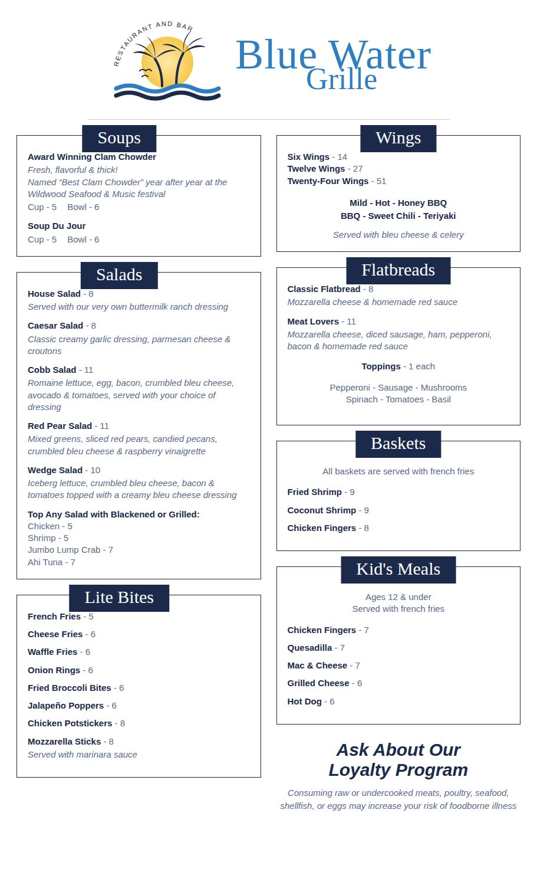RESTAURANT AND BAR
Blue Water Grille
Soups
Award Winning Clam Chowder
Fresh, flavorful & thick!
Named “Best Clam Chowder” year after year at the Wildwood Seafood & Music festival
Cup - 5 Bowl - 6
Soup Du Jour
Cup - 5 Bowl - 6
Salads
House Salad - 8
Served with our very own buttermilk ranch dressing
Caesar Salad - 8
Classic creamy garlic dressing, parmesan cheese & croutons
Cobb Salad - 11
Romaine lettuce, egg, bacon, crumbled bleu cheese, avocado & tomatoes, served with your choice of dressing
Red Pear Salad - 11
Mixed greens, sliced red pears, candied pecans, crumbled bleu cheese & raspberry vinaigrette
Wedge Salad - 10
Iceberg lettuce, crumbled bleu cheese, bacon & tomatoes topped with a creamy bleu cheese dressing
Top Any Salad with Blackened or Grilled:
Chicken - 5
Shrimp - 5
Jumbo Lump Crab - 7
Ahi Tuna - 7
Lite Bites
French Fries - 5
Cheese Fries - 6
Waffle Fries - 6
Onion Rings - 6
Fried Broccoli Bites - 6
Jalapeño Poppers - 6
Chicken Potstickers - 8
Mozzarella Sticks - 8
Served with marinara sauce
Wings
Six Wings - 14
Twelve Wings - 27
Twenty-Four Wings - 51
Mild - Hot - Honey BBQ
BBQ - Sweet Chili - Teriyaki
Served with bleu cheese & celery
Flatbreads
Classic Flatbread - 8
Mozzarella cheese & homemade red sauce
Meat Lovers - 11
Mozzarella cheese, diced sausage, ham, pepperoni, bacon & homemade red sauce
Toppings - 1 each
Pepperoni - Sausage - Mushrooms
Spinach - Tomatoes - Basil
Baskets
All baskets are served with french fries
Fried Shrimp - 9
Coconut Shrimp - 9
Chicken Fingers - 8
Kid's Meals
Ages 12 & under
Served with french fries
Chicken Fingers - 7
Quesadilla - 7
Mac & Cheese - 7
Grilled Cheese - 6
Hot Dog - 6
Ask About Our
Loyalty Program
Consuming raw or undercooked meats, poultry, seafood, shellfish, or eggs may increase your risk of foodborne illness